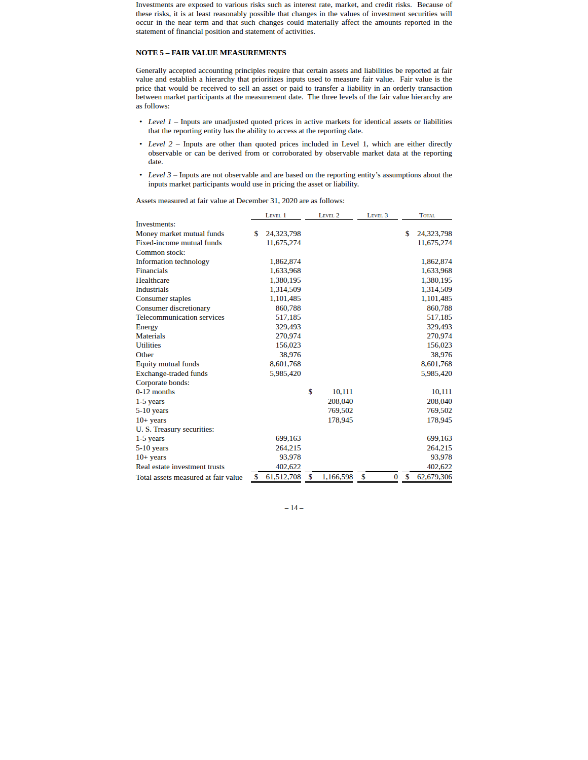Investments are exposed to various risks such as interest rate, market, and credit risks. Because of these risks, it is at least reasonably possible that changes in the values of investment securities will occur in the near term and that such changes could materially affect the amounts reported in the statement of financial position and statement of activities.
NOTE 5 – FAIR VALUE MEASUREMENTS
Generally accepted accounting principles require that certain assets and liabilities be reported at fair value and establish a hierarchy that prioritizes inputs used to measure fair value. Fair value is the price that would be received to sell an asset or paid to transfer a liability in an orderly transaction between market participants at the measurement date. The three levels of the fair value hierarchy are as follows:
Level 1 – Inputs are unadjusted quoted prices in active markets for identical assets or liabilities that the reporting entity has the ability to access at the reporting date.
Level 2 – Inputs are other than quoted prices included in Level 1, which are either directly observable or can be derived from or corroborated by observable market data at the reporting date.
Level 3 – Inputs are not observable and are based on the reporting entity’s assumptions about the inputs market participants would use in pricing the asset or liability.
Assets measured at fair value at December 31, 2020 are as follows:
| | Level 1 | | Level 2 | | Level 3 | | Total |
| Investments: | | | | | | | | | | | |
| Money market mutual funds | $ | 24,323,798 | | | | | | | | $ | 24,323,798 |
| Fixed-income mutual funds | | 11,675,274 | | | | | | | | | 11,675,274 |
| Common stock: | | | | | | | | | | | |
| Information technology | | 1,862,874 | | | | | | | | | 1,862,874 |
| Financials | | 1,633,968 | | | | | | | | | 1,633,968 |
| Healthcare | | 1,380,195 | | | | | | | | | 1,380,195 |
| Industrials | | 1,314,509 | | | | | | | | | 1,314,509 |
| Consumer staples | | 1,101,485 | | | | | | | | | 1,101,485 |
| Consumer discretionary | | 860,788 | | | | | | | | | 860,788 |
| Telecommunication services | | 517,185 | | | | | | | | | 517,185 |
| Energy | | 329,493 | | | | | | | | | 329,493 |
| Materials | | 270,974 | | | | | | | | | 270,974 |
| Utilities | | 156,023 | | | | | | | | | 156,023 |
| Other | | 38,976 | | | | | | | | | 38,976 |
| Equity mutual funds | | 8,601,768 | | | | | | | | | 8,601,768 |
| Exchange-traded funds | | 5,985,420 | | | | | | | | | 5,985,420 |
| Corporate bonds: | | | | | | | | | | | |
| 0-12 months | | | | $ | 10,111 | | | | | | 10,111 |
| 1-5 years | | | | | 208,040 | | | | | | 208,040 |
| 5-10 years | | | | | 769,502 | | | | | | 769,502 |
| 10+ years | | | | | 178,945 | | | | | | 178,945 |
| U. S. Treasury securities: | | | | | | | | | | | |
| 1-5 years | | 699,163 | | | | | | | | | 699,163 |
| 5-10 years | | 264,215 | | | | | | | | | 264,215 |
| 10+ years | | 93,978 | | | | | | | | | 93,978 |
| Real estate investment trusts | | 402,622 | | | | | | | | | 402,622 |
| Total assets measured at fair value | $ | 61,512,708 | | $ | 1,166,598 | | $ | 0 | | $ | 62,679,306 |
– 14 –